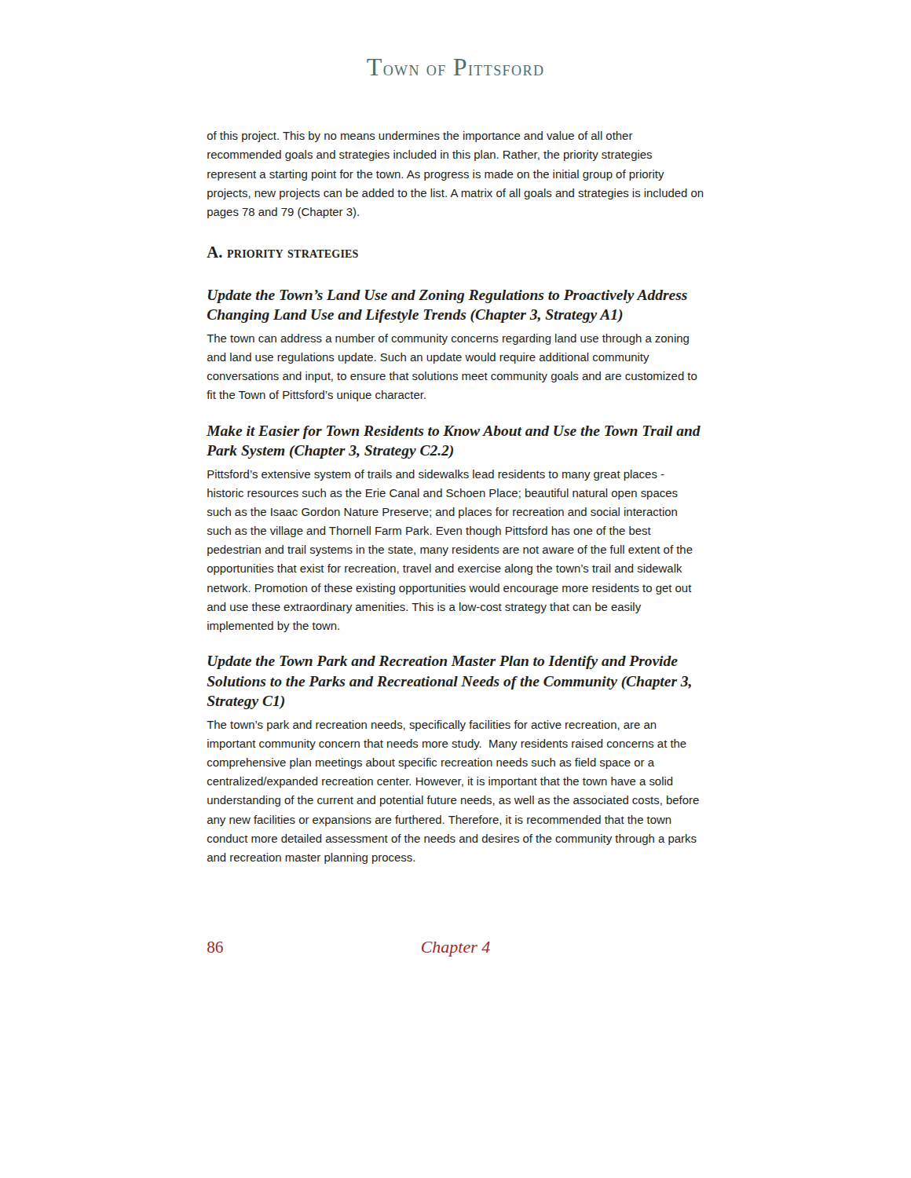Town of Pittsford
of this project. This by no means undermines the importance and value of all other recommended goals and strategies included in this plan. Rather, the priority strategies represent a starting point for the town. As progress is made on the initial group of priority projects, new projects can be added to the list. A matrix of all goals and strategies is included on pages 78 and 79 (Chapter 3).
A. Priority Strategies
Update the Town’s Land Use and Zoning Regulations to Proactively Address Changing Land Use and Lifestyle Trends (Chapter 3, Strategy A1)
The town can address a number of community concerns regarding land use through a zoning and land use regulations update. Such an update would require additional community conversations and input, to ensure that solutions meet community goals and are customized to fit the Town of Pittsford’s unique character.
Make it Easier for Town Residents to Know About and Use the Town Trail and Park System (Chapter 3, Strategy C2.2)
Pittsford’s extensive system of trails and sidewalks lead residents to many great places - historic resources such as the Erie Canal and Schoen Place; beautiful natural open spaces such as the Isaac Gordon Nature Preserve; and places for recreation and social interaction such as the village and Thornell Farm Park. Even though Pittsford has one of the best pedestrian and trail systems in the state, many residents are not aware of the full extent of the opportunities that exist for recreation, travel and exercise along the town’s trail and sidewalk network. Promotion of these existing opportunities would encourage more residents to get out and use these extraordinary amenities. This is a low-cost strategy that can be easily implemented by the town.
Update the Town Park and Recreation Master Plan to Identify and Provide Solutions to the Parks and Recreational Needs of the Community (Chapter 3, Strategy C1)
The town’s park and recreation needs, specifically facilities for active recreation, are an important community concern that needs more study. Many residents raised concerns at the comprehensive plan meetings about specific recreation needs such as field space or a centralized/expanded recreation center. However, it is important that the town have a solid understanding of the current and potential future needs, as well as the associated costs, before any new facilities or expansions are furthered. Therefore, it is recommended that the town conduct more detailed assessment of the needs and desires of the community through a parks and recreation master planning process.
86
Chapter 4